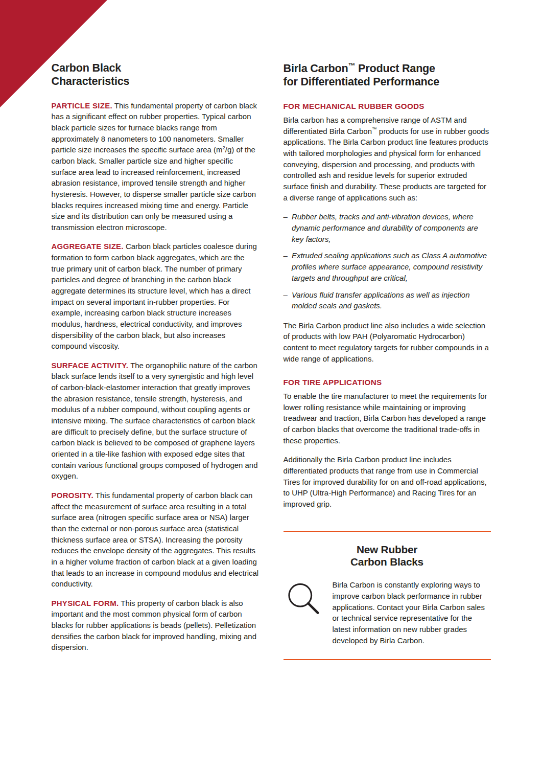Carbon Black
Characteristics
Particle size. This fundamental property of carbon black has a significant effect on rubber properties. Typical carbon black particle sizes for furnace blacks range from approximately 8 nanometers to 100 nanometers. Smaller particle size increases the specific surface area (m2/g) of the carbon black. Smaller particle size and higher specific surface area lead to increased reinforcement, increased abrasion resistance, improved tensile strength and higher hysteresis. However, to disperse smaller particle size carbon blacks requires increased mixing time and energy. Particle size and its distribution can only be measured using a transmission electron microscope.
Aggregate size. Carbon black particles coalesce during formation to form carbon black aggregates, which are the true primary unit of carbon black. The number of primary particles and degree of branching in the carbon black aggregate determines its structure level, which has a direct impact on several important in-rubber properties. For example, increasing carbon black structure increases modulus, hardness, electrical conductivity, and improves dispersibility of the carbon black, but also increases compound viscosity.
Surface activity. The organophilic nature of the carbon black surface lends itself to a very synergistic and high level of carbon-black-elastomer interaction that greatly improves the abrasion resistance, tensile strength, hysteresis, and modulus of a rubber compound, without coupling agents or intensive mixing. The surface characteristics of carbon black are difficult to precisely define, but the surface structure of carbon black is believed to be composed of graphene layers oriented in a tile-like fashion with exposed edge sites that contain various functional groups composed of hydrogen and oxygen.
Porosity. This fundamental property of carbon black can affect the measurement of surface area resulting in a total surface area (nitrogen specific surface area or NSA) larger than the external or non-porous surface area (statistical thickness surface area or STSA). Increasing the porosity reduces the envelope density of the aggregates. This results in a higher volume fraction of carbon black at a given loading that leads to an increase in compound modulus and electrical conductivity.
Physical form. This property of carbon black is also important and the most common physical form of carbon blacks for rubber applications is beads (pellets). Pelletization densifies the carbon black for improved handling, mixing and dispersion.
Birla Carbon™ Product Range
for Differentiated Performance
For Mechanical Rubber Goods
Birla carbon has a comprehensive range of ASTM and differentiated Birla Carbon™ products for use in rubber goods applications. The Birla Carbon product line features products with tailored morphologies and physical form for enhanced conveying, dispersion and processing, and products with controlled ash and residue levels for superior extruded surface finish and durability. These products are targeted for a diverse range of applications such as:
Rubber belts, tracks and anti-vibration devices, where dynamic performance and durability of components are key factors,
Extruded sealing applications such as Class A automotive profiles where surface appearance, compound resistivity targets and throughput are critical,
Various fluid transfer applications as well as injection molded seals and gaskets.
The Birla Carbon product line also includes a wide selection of products with low PAH (Polyaromatic Hydrocarbon) content to meet regulatory targets for rubber compounds in a wide range of applications.
For Tire Applications
To enable the tire manufacturer to meet the requirements for lower rolling resistance while maintaining or improving treadwear and traction, Birla Carbon has developed a range of carbon blacks that overcome the traditional trade-offs in these properties.
Additionally the Birla Carbon product line includes differentiated products that range from use in Commercial Tires for improved durability for on and off-road applications, to UHP (Ultra-High Performance) and Racing Tires for an improved grip.
New Rubber
Carbon Blacks
Birla Carbon is constantly exploring ways to improve carbon black performance in rubber applications. Contact your Birla Carbon sales or technical service representative for the latest information on new rubber grades developed by Birla Carbon.